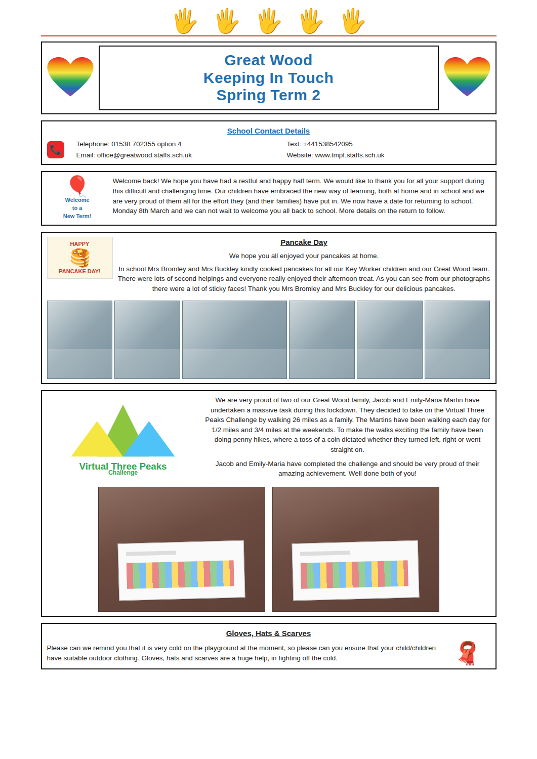🖐 🖐 🖐 🖐 🖐
Great Wood
Keeping In Touch
Spring Term 2
School Contact Details
📞
Telephone: 01538 702355 option 4
Text: +441538542095
Email: office@greatwood.staffs.sch.uk
Website: www.tmpf.staffs.sch.uk
🎈
Welcome
to a
New Term!
Welcome back! We hope you have had a restful and happy half term. We would like to thank you for all your support during this difficult and challenging time. Our children have embraced the new way of learning, both at home and in school and we are very proud of them all for the effort they (and their families) have put in. We now have a date for returning to school, Monday 8th March and we can not wait to welcome you all back to school. More details on the return to follow.
HAPPY
🥞
PANCAKE DAY!
Pancake Day
We hope you all enjoyed your pancakes at home.
In school Mrs Bromley and Mrs Buckley kindly cooked pancakes for all our Key Worker children and our Great Wood team. There were lots of second helpings and everyone really enjoyed their afternoon treat. As you can see from our photographs there were a lot of sticky faces! Thank you Mrs Bromley and Mrs Buckley for our delicious pancakes.
Virtual Three Peaks Challenge
We are very proud of two of our Great Wood family, Jacob and Emily-Maria Martin have undertaken a massive task during this lockdown. They decided to take on the Virtual Three Peaks Challenge by walking 26 miles as a family. The Martins have been walking each day for 1/2 miles and 3/4 miles at the weekends. To make the walks exciting the family have been doing penny hikes, where a toss of a coin dictated whether they turned left, right or went straight on.
Jacob and Emily-Maria have completed the challenge and should be very proud of their amazing achievement. Well done both of you!
Gloves, Hats & Scarves
Please can we remind you that it is very cold on the playground at the moment, so please can you ensure that your child/children have suitable outdoor clothing. Gloves, hats and scarves are a huge help, in fighting off the cold.
🧣